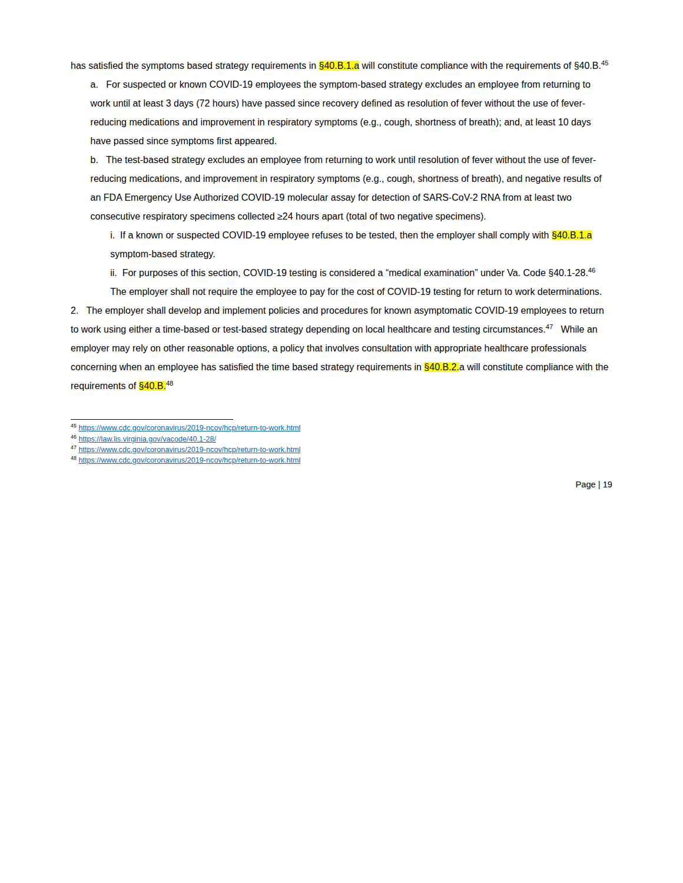has satisfied the symptoms based strategy requirements in §40.B.1.a will constitute compliance with the requirements of §40.B.45
a. For suspected or known COVID-19 employees the symptom-based strategy excludes an employee from returning to work until at least 3 days (72 hours) have passed since recovery defined as resolution of fever without the use of fever-reducing medications and improvement in respiratory symptoms (e.g., cough, shortness of breath); and, at least 10 days have passed since symptoms first appeared.
b. The test-based strategy excludes an employee from returning to work until resolution of fever without the use of fever-reducing medications, and improvement in respiratory symptoms (e.g., cough, shortness of breath), and negative results of an FDA Emergency Use Authorized COVID-19 molecular assay for detection of SARS-CoV-2 RNA from at least two consecutive respiratory specimens collected ≥24 hours apart (total of two negative specimens).
i. If a known or suspected COVID-19 employee refuses to be tested, then the employer shall comply with §40.B.1.a symptom-based strategy.
ii. For purposes of this section, COVID-19 testing is considered a “medical examination” under Va. Code §40.1-28.46 The employer shall not require the employee to pay for the cost of COVID-19 testing for return to work determinations.
2. The employer shall develop and implement policies and procedures for known asymptomatic COVID-19 employees to return to work using either a time-based or test-based strategy depending on local healthcare and testing circumstances.47 While an employer may rely on other reasonable options, a policy that involves consultation with appropriate healthcare professionals concerning when an employee has satisfied the time based strategy requirements in §40.B.2. a will constitute compliance with the requirements of §40.B.48
45 https://www.cdc.gov/coronavirus/2019-ncov/hcp/return-to-work.html
46 https://law.lis.virginia.gov/vacode/40.1-28/
47 https://www.cdc.gov/coronavirus/2019-ncov/hcp/return-to-work.html
48 https://www.cdc.gov/coronavirus/2019-ncov/hcp/return-to-work.html
Page | 19